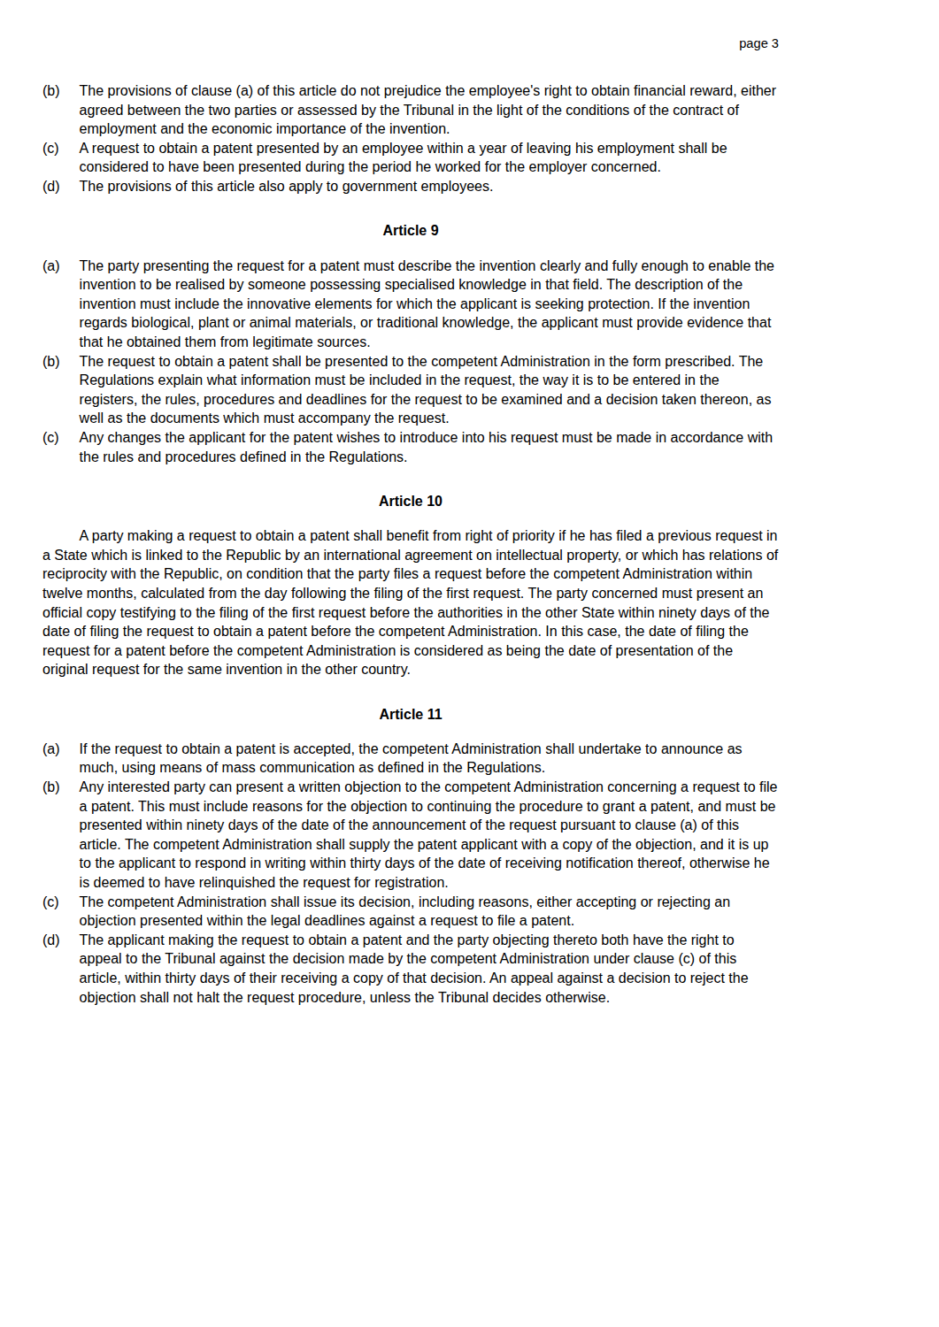page 3
(b) The provisions of clause (a) of this article do not prejudice the employee's right to obtain financial reward, either agreed between the two parties or assessed by the Tribunal in the light of the conditions of the contract of employment and the economic importance of the invention.
(c) A request to obtain a patent presented by an employee within a year of leaving his employment shall be considered to have been presented during the period he worked for the employer concerned.
(d) The provisions of this article also apply to government employees.
Article 9
(a) The party presenting the request for a patent must describe the invention clearly and fully enough to enable the invention to be realised by someone possessing specialised knowledge in that field. The description of the invention must include the innovative elements for which the applicant is seeking protection. If the invention regards biological, plant or animal materials, or traditional knowledge, the applicant must provide evidence that that he obtained them from legitimate sources.
(b) The request to obtain a patent shall be presented to the competent Administration in the form prescribed. The Regulations explain what information must be included in the request, the way it is to be entered in the registers, the rules, procedures and deadlines for the request to be examined and a decision taken thereon, as well as the documents which must accompany the request.
(c) Any changes the applicant for the patent wishes to introduce into his request must be made in accordance with the rules and procedures defined in the Regulations.
Article 10
A party making a request to obtain a patent shall benefit from right of priority if he has filed a previous request in a State which is linked to the Republic by an international agreement on intellectual property, or which has relations of reciprocity with the Republic, on condition that the party files a request before the competent Administration within twelve months, calculated from the day following the filing of the first request. The party concerned must present an official copy testifying to the filing of the first request before the authorities in the other State within ninety days of the date of filing the request to obtain a patent before the competent Administration. In this case, the date of filing the request for a patent before the competent Administration is considered as being the date of presentation of the original request for the same invention in the other country.
Article 11
(a) If the request to obtain a patent is accepted, the competent Administration shall undertake to announce as much, using means of mass communication as defined in the Regulations.
(b) Any interested party can present a written objection to the competent Administration concerning a request to file a patent. This must include reasons for the objection to continuing the procedure to grant a patent, and must be presented within ninety days of the date of the announcement of the request pursuant to clause (a) of this article. The competent Administration shall supply the patent applicant with a copy of the objection, and it is up to the applicant to respond in writing within thirty days of the date of receiving notification thereof, otherwise he is deemed to have relinquished the request for registration.
(c) The competent Administration shall issue its decision, including reasons, either accepting or rejecting an objection presented within the legal deadlines against a request to file a patent.
(d) The applicant making the request to obtain a patent and the party objecting thereto both have the right to appeal to the Tribunal against the decision made by the competent Administration under clause (c) of this article, within thirty days of their receiving a copy of that decision. An appeal against a decision to reject the objection shall not halt the request procedure, unless the Tribunal decides otherwise.